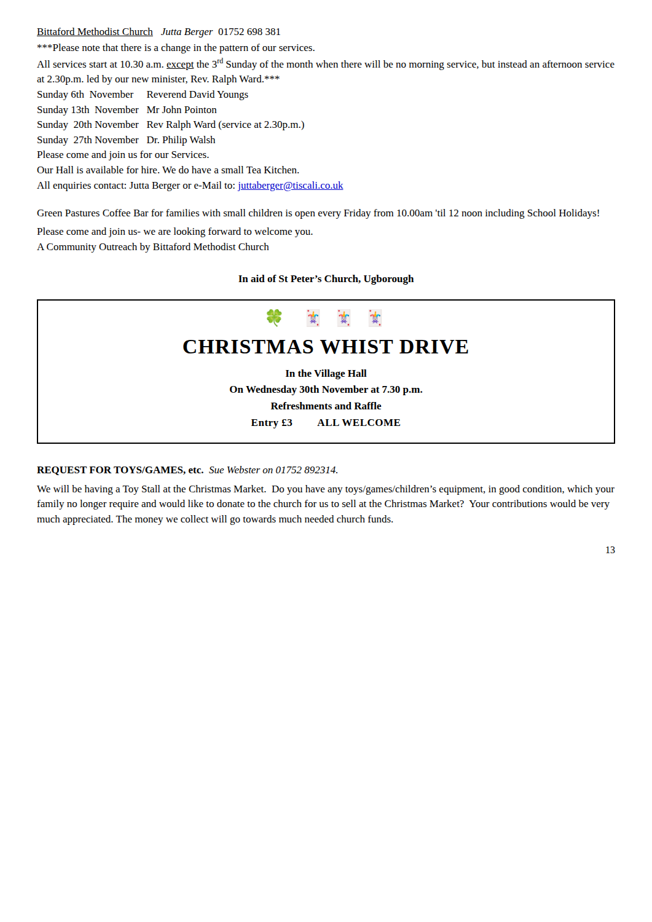Bittaford Methodist Church Jutta Berger 01752 698 381
***Please note that there is a change in the pattern of our services.
All services start at 10.30 a.m. except the 3rd Sunday of the month when there will be no morning service, but instead an afternoon service at 2.30p.m. led by our new minister, Rev. Ralph Ward.***
Sunday 6th November Reverend David Youngs
Sunday 13th November Mr John Pointon
Sunday 20th November Rev Ralph Ward (service at 2.30p.m.)
Sunday 27th November Dr. Philip Walsh
Please come and join us for our Services.
Our Hall is available for hire. We do have a small Tea Kitchen.
All enquiries contact: Jutta Berger or e-Mail to: juttaberger@tiscali.co.uk
Green Pastures Coffee Bar for families with small children is open every Friday from 10.00am 'til 12 noon including School Holidays!
Please come and join us- we are looking forward to welcome you.
A Community Outreach by Bittaford Methodist Church
In aid of St Peter’s Church, Ugborough
🍀 🃏 🃏 🃏
CHRISTMAS WHIST DRIVE
In the Village Hall
On Wednesday 30th November at 7.30 p.m.
Refreshments and Raffle
Entry £3 ALL WELCOME
REQUEST FOR TOYS/GAMES, etc. Sue Webster on 01752 892314.
We will be having a Toy Stall at the Christmas Market. Do you have any toys/games/children’s equipment, in good condition, which your family no longer require and would like to donate to the church for us to sell at the Christmas Market? Your contributions would be very much appreciated. The money we collect will go towards much needed church funds.
13